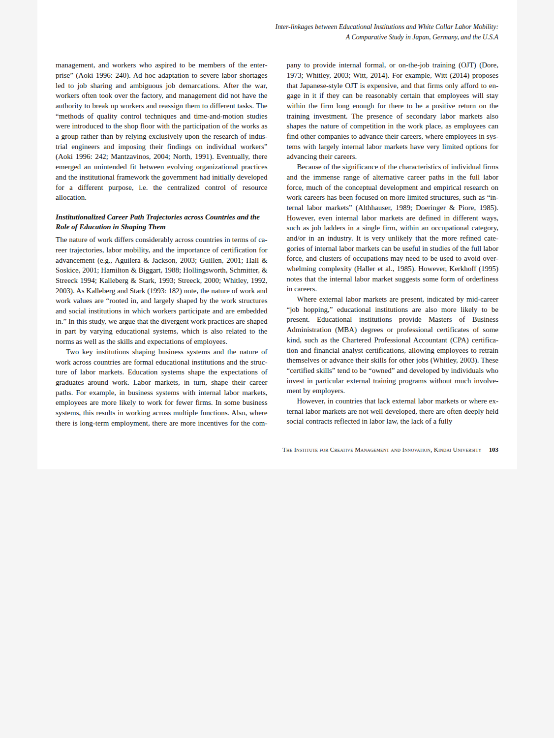Inter-linkages between Educational Institutions and White Collar Labor Mobility:
A Comparative Study in Japan, Germany, and the U.S.A
management, and workers who aspired to be members of the enterprise” (Aoki 1996: 240). Ad hoc adaptation to severe labor shortages led to job sharing and ambiguous job demarcations. After the war, workers often took over the factory, and management did not have the authority to break up workers and reassign them to different tasks. The “methods of quality control techniques and time-and-motion studies were introduced to the shop floor with the participation of the works as a group rather than by relying exclusively upon the research of industrial engineers and imposing their findings on individual workers” (Aoki 1996: 242; Mantzavinos, 2004; North, 1991). Eventually, there emerged an unintended fit between evolving organizational practices and the institutional framework the government had initially developed for a different purpose, i.e. the centralized control of resource allocation.
Institutionalized Career Path Trajectories across Countries and the Role of Education in Shaping Them
The nature of work differs considerably across countries in terms of career trajectories, labor mobility, and the importance of certification for advancement (e.g., Aguilera & Jackson, 2003; Guillen, 2001; Hall & Soskice, 2001; Hamilton & Biggart, 1988; Hollingsworth, Schmitter, & Streeck 1994; Kalleberg & Stark, 1993; Streeck, 2000; Whitley, 1992, 2003). As Kalleberg and Stark (1993: 182) note, the nature of work and work values are “rooted in, and largely shaped by the work structures and social institutions in which workers participate and are embedded in.” In this study, we argue that the divergent work practices are shaped in part by varying educational systems, which is also related to the norms as well as the skills and expectations of employees.
Two key institutions shaping business systems and the nature of work across countries are formal educational institutions and the structure of labor markets. Education systems shape the expectations of graduates around work. Labor markets, in turn, shape their career paths. For example, in business systems with internal labor markets, employees are more likely to work for fewer firms. In some business systems, this results in working across multiple functions. Also, where there is long-term employment, there are more incentives for the company to provide internal formal, or on-the-job training (OJT) (Dore, 1973; Whitley, 2003; Witt, 2014). For example, Witt (2014) proposes that Japanese-style OJT is expensive, and that firms only afford to engage in it if they can be reasonably certain that employees will stay within the firm long enough for there to be a positive return on the training investment. The presence of secondary labor markets also shapes the nature of competition in the work place, as employees can find other companies to advance their careers, where employees in systems with largely internal labor markets have very limited options for advancing their careers.
Because of the significance of the characteristics of individual firms and the immense range of alternative career paths in the full labor force, much of the conceptual development and empirical research on work careers has been focused on more limited structures, such as “internal labor markets” (Althhauser, 1989; Doeringer & Piore, 1985). However, even internal labor markets are defined in different ways, such as job ladders in a single firm, within an occupational category, and/or in an industry. It is very unlikely that the more refined categories of internal labor markets can be useful in studies of the full labor force, and clusters of occupations may need to be used to avoid overwhelming complexity (Haller et al., 1985). However, Kerkhoff (1995) notes that the internal labor market suggests some form of orderliness in careers.
Where external labor markets are present, indicated by mid-career “job hopping,” educational institutions are also more likely to be present. Educational institutions provide Masters of Business Administration (MBA) degrees or professional certificates of some kind, such as the Chartered Professional Accountant (CPA) certification and financial analyst certifications, allowing employees to retrain themselves or advance their skills for other jobs (Whitley, 2003). These “certified skills” tend to be “owned” and developed by individuals who invest in particular external training programs without much involvement by employers.
However, in countries that lack external labor markets or where external labor markets are not well developed, there are often deeply held social contracts reflected in labor law, the lack of a fully
The Institute for Creative Management and Innovation, Kindai University 103